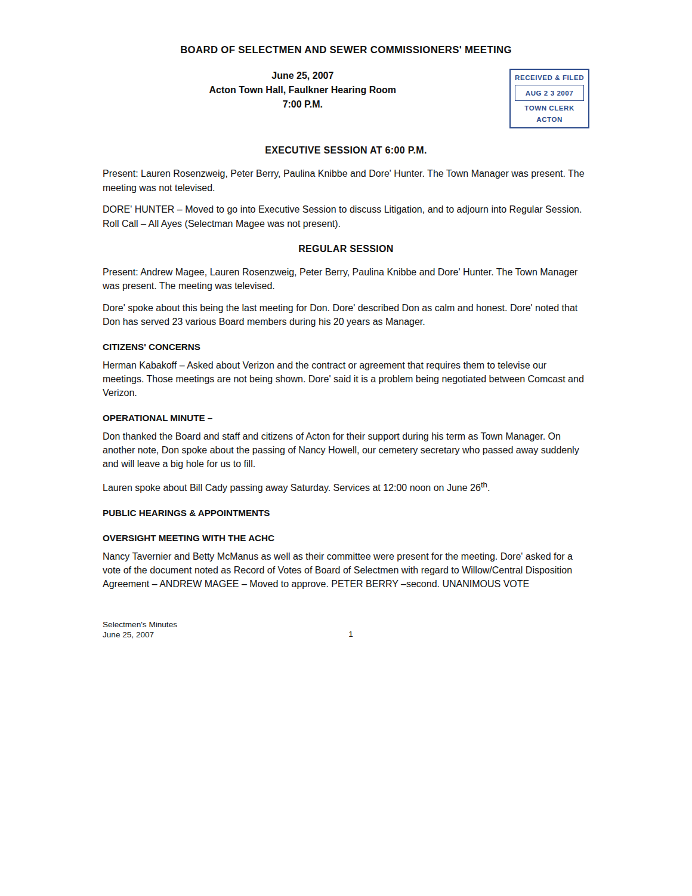BOARD OF SELECTMEN AND SEWER COMMISSIONERS' MEETING
RECEIVED & FILED
AUG 2 3 2007
TOWN CLERK
ACTON
June 25, 2007
Acton Town Hall, Faulkner Hearing Room
7:00 P.M.
EXECUTIVE SESSION AT 6:00 P.M.
Present: Lauren Rosenzweig, Peter Berry, Paulina Knibbe and Dore' Hunter. The Town Manager was present. The meeting was not televised.
DORE' HUNTER – Moved to go into Executive Session to discuss Litigation, and to adjourn into Regular Session. Roll Call – All Ayes (Selectman Magee was not present).
REGULAR SESSION
Present: Andrew Magee, Lauren Rosenzweig, Peter Berry, Paulina Knibbe and Dore' Hunter. The Town Manager was present. The meeting was televised.
Dore' spoke about this being the last meeting for Don. Dore' described Don as calm and honest. Dore' noted that Don has served 23 various Board members during his 20 years as Manager.
Citizens' Concerns
Herman Kabakoff – Asked about Verizon and the contract or agreement that requires them to televise our meetings. Those meetings are not being shown. Dore' said it is a problem being negotiated between Comcast and Verizon.
Operational Minute –
Don thanked the Board and staff and citizens of Acton for their support during his term as Town Manager. On another note, Don spoke about the passing of Nancy Howell, our cemetery secretary who passed away suddenly and will leave a big hole for us to fill.
Lauren spoke about Bill Cady passing away Saturday. Services at 12:00 noon on June 26th.
Public Hearings & Appointments
Oversight Meeting with the ACHC
Nancy Tavernier and Betty McManus as well as their committee were present for the meeting. Dore' asked for a vote of the document noted as Record of Votes of Board of Selectmen with regard to Willow/Central Disposition Agreement – ANDREW MAGEE – Moved to approve. PETER BERRY –second. UNANIMOUS VOTE
Selectmen's Minutes
June 25, 2007
1